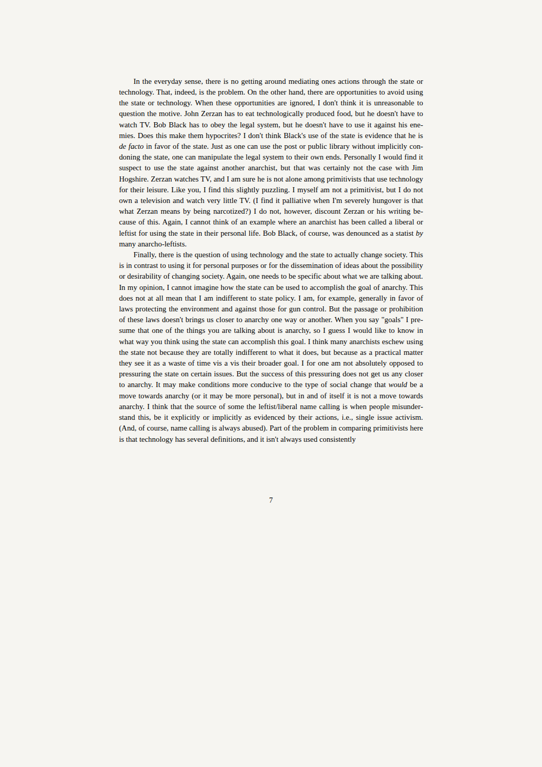In the everyday sense, there is no getting around mediating ones actions through the state or technology. That, indeed, is the problem. On the other hand, there are opportunities to avoid using the state or technology. When these opportunities are ignored, I don't think it is unreasonable to question the motive. John Zerzan has to eat technologically produced food, but he doesn't have to watch TV. Bob Black has to obey the legal system, but he doesn't have to use it against his enemies. Does this make them hypocrites? I don't think Black's use of the state is evidence that he is de facto in favor of the state. Just as one can use the post or public library without implicitly condoning the state, one can manipulate the legal system to their own ends. Personally I would find it suspect to use the state against another anarchist, but that was certainly not the case with Jim Hogshire. Zerzan watches TV, and I am sure he is not alone among primitivists that use technology for their leisure. Like you, I find this slightly puzzling. I myself am not a primitivist, but I do not own a television and watch very little TV. (I find it palliative when I'm severely hungover is that what Zerzan means by being narcotized?) I do not, however, discount Zerzan or his writing because of this. Again, I cannot think of an example where an anarchist has been called a liberal or leftist for using the state in their personal life. Bob Black, of course, was denounced as a statist by many anarcho-leftists.
Finally, there is the question of using technology and the state to actually change society. This is in contrast to using it for personal purposes or for the dissemination of ideas about the possibility or desirability of changing society. Again, one needs to be specific about what we are talking about. In my opinion, I cannot imagine how the state can be used to accomplish the goal of anarchy. This does not at all mean that I am indifferent to state policy. I am, for example, generally in favor of laws protecting the environment and against those for gun control. But the passage or prohibition of these laws doesn't brings us closer to anarchy one way or another. When you say "goals" I presume that one of the things you are talking about is anarchy, so I guess I would like to know in what way you think using the state can accomplish this goal. I think many anarchists eschew using the state not because they are totally indifferent to what it does, but because as a practical matter they see it as a waste of time vis a vis their broader goal. I for one am not absolutely opposed to pressuring the state on certain issues. But the success of this pressuring does not get us any closer to anarchy. It may make conditions more conducive to the type of social change that would be a move towards anarchy (or it may be more personal), but in and of itself it is not a move towards anarchy. I think that the source of some the leftist/liberal name calling is when people misunderstand this, be it explicitly or implicitly as evidenced by their actions, i.e., single issue activism. (And, of course, name calling is always abused). Part of the problem in comparing primitivists here is that technology has several definitions, and it isn't always used consistently
7